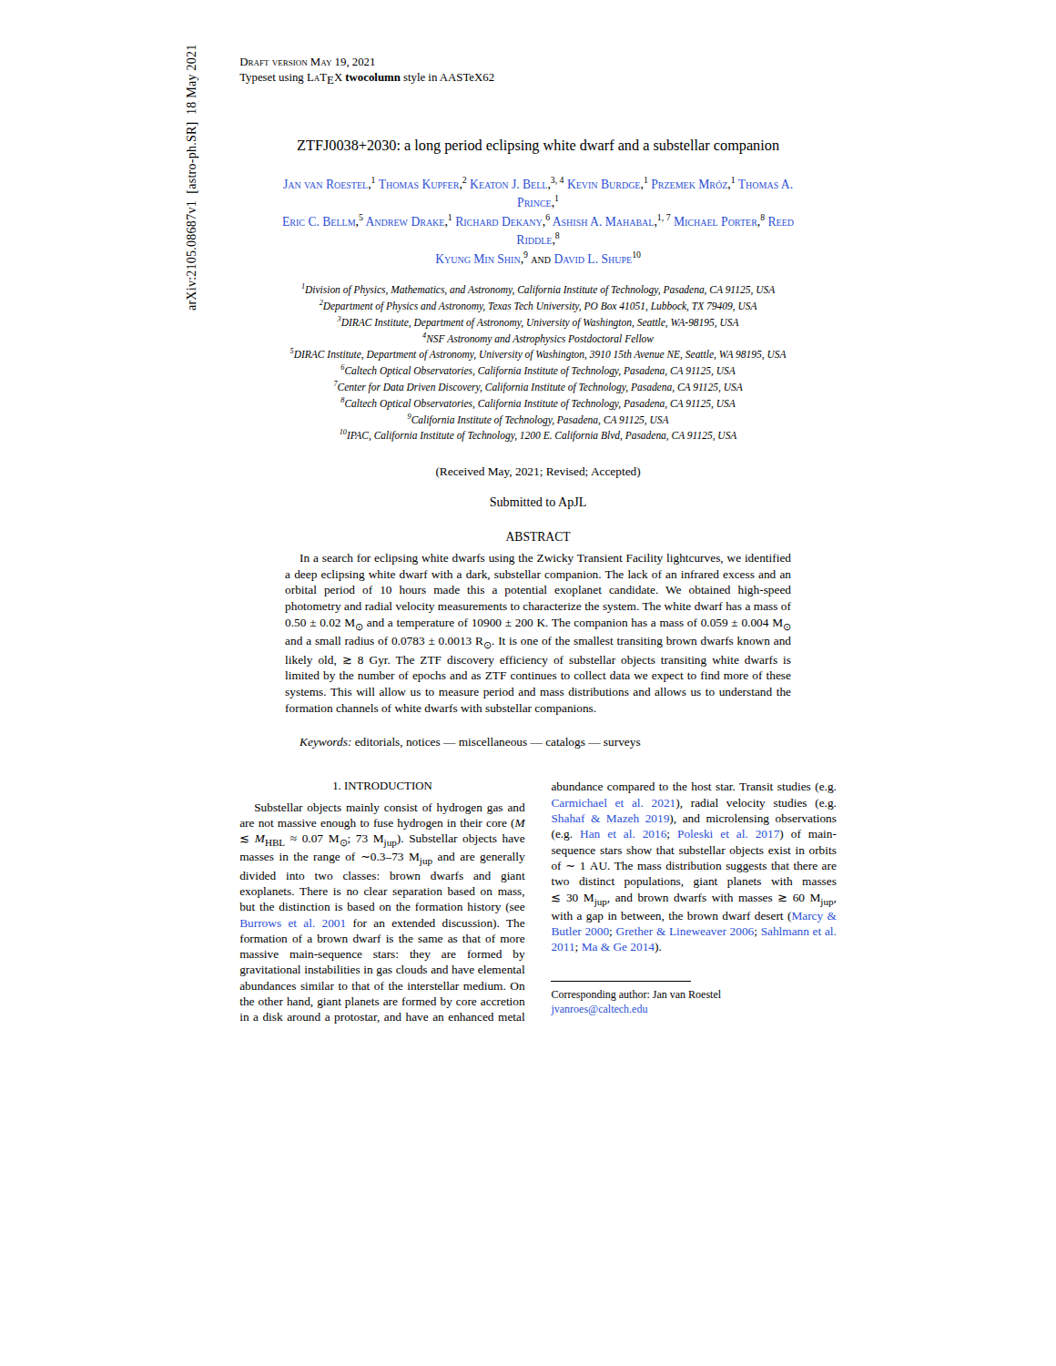arXiv:2105.08687v1 [astro-ph.SR] 18 May 2021
Draft version May 19, 2021
Typeset using La TEX twocolumn style in AASTeX62
ZTFJ0038+2030: a long period eclipsing white dwarf and a substellar companion
Jan van Roestel,1 Thomas Kupfer,2 Keaton J. Bell,3, 4 Kevin Burdge,1 Przemek Mróz,1 Thomas A. Prince,1
Eric C. Bellm,5 Andrew Drake,1 Richard Dekany,6 Ashish A. Mahabal,1, 7 Michael Porter,8 Reed Riddle,8
Kyung Min Shin,9 and David L. Shupe10
1Division of Physics, Mathematics, and Astronomy, California Institute of Technology, Pasadena, CA 91125, USA
2Department of Physics and Astronomy, Texas Tech University, PO Box 41051, Lubbock, TX 79409, USA
3DIRAC Institute, Department of Astronomy, University of Washington, Seattle, WA-98195, USA
4NSF Astronomy and Astrophysics Postdoctoral Fellow
5DIRAC Institute, Department of Astronomy, University of Washington, 3910 15th Avenue NE, Seattle, WA 98195, USA
6Caltech Optical Observatories, California Institute of Technology, Pasadena, CA 91125, USA
7Center for Data Driven Discovery, California Institute of Technology, Pasadena, CA 91125, USA
8Caltech Optical Observatories, California Institute of Technology, Pasadena, CA 91125, USA
9California Institute of Technology, Pasadena, CA 91125, USA
10IPAC, California Institute of Technology, 1200 E. California Blvd, Pasadena, CA 91125, USA
(Received May, 2021; Revised; Accepted)
Submitted to ApJL
ABSTRACT
In a search for eclipsing white dwarfs using the Zwicky Transient Facility lightcurves, we identified a deep eclipsing white dwarf with a dark, substellar companion. The lack of an infrared excess and an orbital period of 10 hours made this a potential exoplanet candidate. We obtained high-speed photometry and radial velocity measurements to characterize the system. The white dwarf has a mass of 0.50 ± 0.02 M⊙ and a temperature of 10900 ± 200 K. The companion has a mass of 0.059 ± 0.004 M⊙ and a small radius of 0.0783 ± 0.0013 R⊙. It is one of the smallest transiting brown dwarfs known and likely old, ≳ 8 Gyr. The ZTF discovery efficiency of substellar objects transiting white dwarfs is limited by the number of epochs and as ZTF continues to collect data we expect to find more of these systems. This will allow us to measure period and mass distributions and allows us to understand the formation channels of white dwarfs with substellar companions.
Keywords: editorials, notices — miscellaneous — catalogs — surveys
1. INTRODUCTION
Substellar objects mainly consist of hydrogen gas and are not massive enough to fuse hydrogen in their core (M ≲ MHBL ≈ 0.07 M⊙; 73 Mjup). Substellar objects have masses in the range of ∼0.3–73 Mjup and are generally divided into two classes: brown dwarfs and giant exoplanets. There is no clear separation based on mass, but the distinction is based on the formation history (see Burrows et al. 2001 for an extended discussion). The formation of a brown dwarf is the same as that of more massive main-sequence stars: they are formed by gravitational instabilities in gas clouds and have elemental abundances similar to that of the interstellar medium. On the other hand, giant planets are formed by core accretion in a disk around a protostar, and have an enhanced metal abundance compared to the host star. Transit studies (e.g. Carmichael et al. 2021), radial velocity studies (e.g. Shahaf & Mazeh 2019), and microlensing observations (e.g. Han et al. 2016; Poleski et al. 2017) of main-sequence stars show that substellar objects exist in orbits of ∼ 1 AU. The mass distribution suggests that there are two distinct populations, giant planets with masses ≲ 30 Mjup, and brown dwarfs with masses ≳ 60 Mjup, with a gap in between, the brown dwarf desert (Marcy & Butler 2000; Grether & Lineweaver 2006; Sahlmann et al. 2011; Ma & Ge 2014).
Corresponding author: Jan van Roestel
jvanroes@caltech.edu